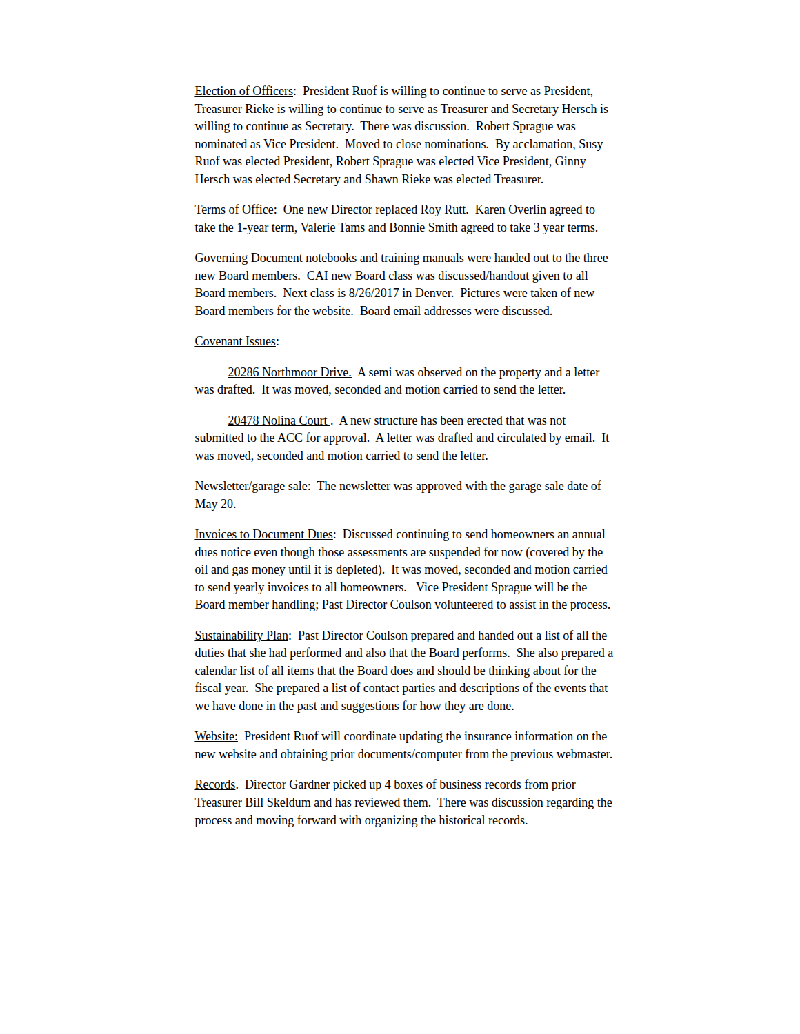Election of Officers: President Ruof is willing to continue to serve as President, Treasurer Rieke is willing to continue to serve as Treasurer and Secretary Hersch is willing to continue as Secretary. There was discussion. Robert Sprague was nominated as Vice President. Moved to close nominations. By acclamation, Susy Ruof was elected President, Robert Sprague was elected Vice President, Ginny Hersch was elected Secretary and Shawn Rieke was elected Treasurer.
Terms of Office: One new Director replaced Roy Rutt. Karen Overlin agreed to take the 1-year term, Valerie Tams and Bonnie Smith agreed to take 3 year terms.
Governing Document notebooks and training manuals were handed out to the three new Board members. CAI new Board class was discussed/handout given to all Board members. Next class is 8/26/2017 in Denver. Pictures were taken of new Board members for the website. Board email addresses were discussed.
Covenant Issues:
20286 Northmoor Drive. A semi was observed on the property and a letter was drafted. It was moved, seconded and motion carried to send the letter.
20478 Nolina Court . A new structure has been erected that was not submitted to the ACC for approval. A letter was drafted and circulated by email. It was moved, seconded and motion carried to send the letter.
Newsletter/garage sale: The newsletter was approved with the garage sale date of May 20.
Invoices to Document Dues: Discussed continuing to send homeowners an annual dues notice even though those assessments are suspended for now (covered by the oil and gas money until it is depleted). It was moved, seconded and motion carried to send yearly invoices to all homeowners. Vice President Sprague will be the Board member handling; Past Director Coulson volunteered to assist in the process.
Sustainability Plan: Past Director Coulson prepared and handed out a list of all the duties that she had performed and also that the Board performs. She also prepared a calendar list of all items that the Board does and should be thinking about for the fiscal year. She prepared a list of contact parties and descriptions of the events that we have done in the past and suggestions for how they are done.
Website: President Ruof will coordinate updating the insurance information on the new website and obtaining prior documents/computer from the previous webmaster.
Records. Director Gardner picked up 4 boxes of business records from prior Treasurer Bill Skeldum and has reviewed them. There was discussion regarding the process and moving forward with organizing the historical records.